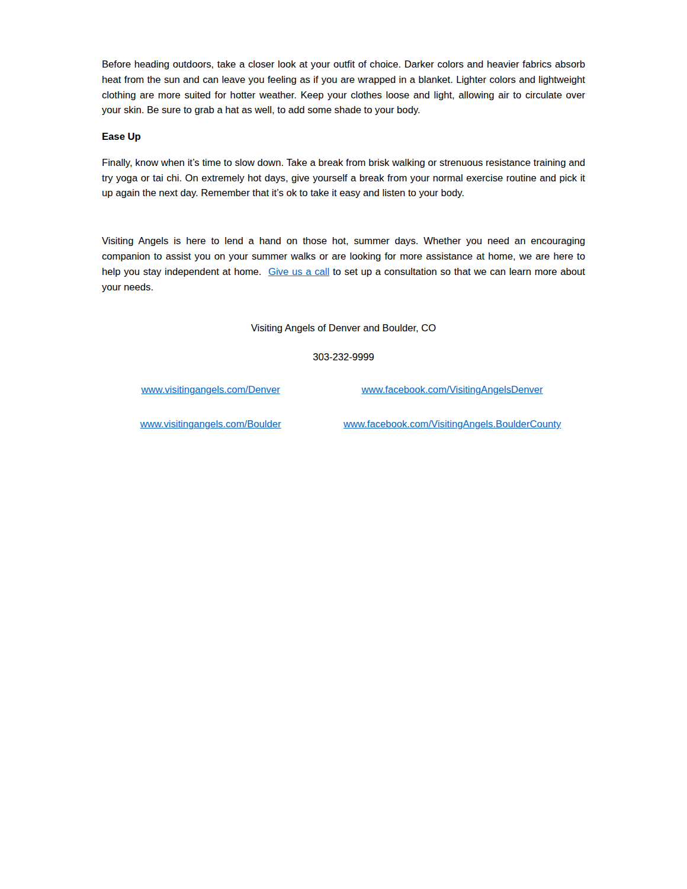Before heading outdoors, take a closer look at your outfit of choice. Darker colors and heavier fabrics absorb heat from the sun and can leave you feeling as if you are wrapped in a blanket. Lighter colors and lightweight clothing are more suited for hotter weather. Keep your clothes loose and light, allowing air to circulate over your skin. Be sure to grab a hat as well, to add some shade to your body.
Ease Up
Finally, know when it’s time to slow down. Take a break from brisk walking or strenuous resistance training and try yoga or tai chi. On extremely hot days, give yourself a break from your normal exercise routine and pick it up again the next day. Remember that it’s ok to take it easy and listen to your body.
Visiting Angels is here to lend a hand on those hot, summer days. Whether you need an encouraging companion to assist you on your summer walks or are looking for more assistance at home, we are here to help you stay independent at home. Give us a call to set up a consultation so that we can learn more about your needs.
Visiting Angels of Denver and Boulder, CO
303-232-9999
| www.visitingangels.com/Denver | www.facebook.com/VisitingAngelsDenver |
| www.visitingangels.com/Boulder | www.facebook.com/VisitingAngels.BoulderCounty |